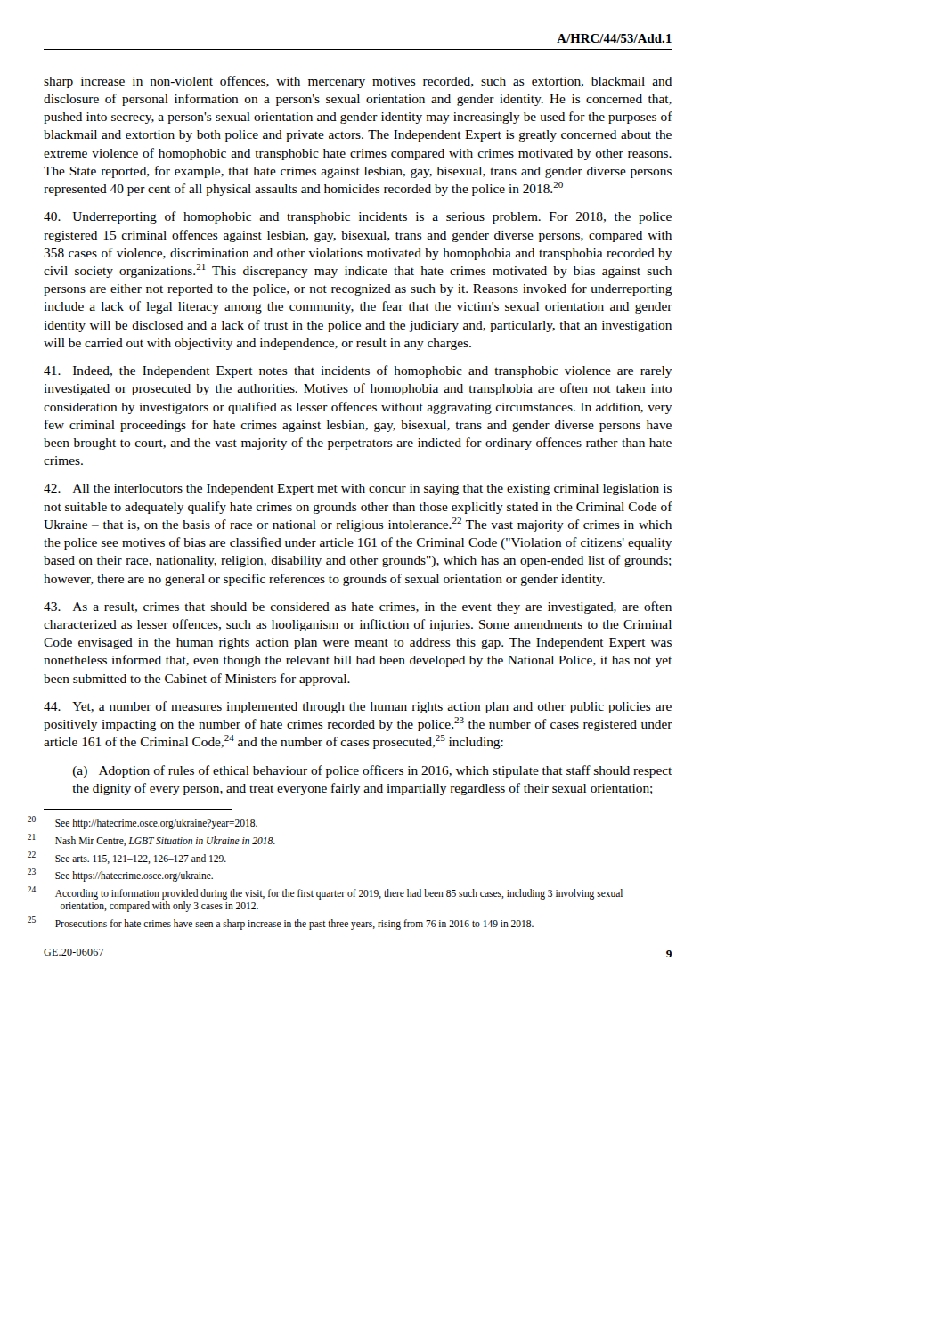A/HRC/44/53/Add.1
sharp increase in non-violent offences, with mercenary motives recorded, such as extortion, blackmail and disclosure of personal information on a person's sexual orientation and gender identity. He is concerned that, pushed into secrecy, a person's sexual orientation and gender identity may increasingly be used for the purposes of blackmail and extortion by both police and private actors. The Independent Expert is greatly concerned about the extreme violence of homophobic and transphobic hate crimes compared with crimes motivated by other reasons. The State reported, for example, that hate crimes against lesbian, gay, bisexual, trans and gender diverse persons represented 40 per cent of all physical assaults and homicides recorded by the police in 2018.20
40. Underreporting of homophobic and transphobic incidents is a serious problem. For 2018, the police registered 15 criminal offences against lesbian, gay, bisexual, trans and gender diverse persons, compared with 358 cases of violence, discrimination and other violations motivated by homophobia and transphobia recorded by civil society organizations.21 This discrepancy may indicate that hate crimes motivated by bias against such persons are either not reported to the police, or not recognized as such by it. Reasons invoked for underreporting include a lack of legal literacy among the community, the fear that the victim's sexual orientation and gender identity will be disclosed and a lack of trust in the police and the judiciary and, particularly, that an investigation will be carried out with objectivity and independence, or result in any charges.
41. Indeed, the Independent Expert notes that incidents of homophobic and transphobic violence are rarely investigated or prosecuted by the authorities. Motives of homophobia and transphobia are often not taken into consideration by investigators or qualified as lesser offences without aggravating circumstances. In addition, very few criminal proceedings for hate crimes against lesbian, gay, bisexual, trans and gender diverse persons have been brought to court, and the vast majority of the perpetrators are indicted for ordinary offences rather than hate crimes.
42. All the interlocutors the Independent Expert met with concur in saying that the existing criminal legislation is not suitable to adequately qualify hate crimes on grounds other than those explicitly stated in the Criminal Code of Ukraine – that is, on the basis of race or national or religious intolerance.22 The vast majority of crimes in which the police see motives of bias are classified under article 161 of the Criminal Code ("Violation of citizens' equality based on their race, nationality, religion, disability and other grounds"), which has an open-ended list of grounds; however, there are no general or specific references to grounds of sexual orientation or gender identity.
43. As a result, crimes that should be considered as hate crimes, in the event they are investigated, are often characterized as lesser offences, such as hooliganism or infliction of injuries. Some amendments to the Criminal Code envisaged in the human rights action plan were meant to address this gap. The Independent Expert was nonetheless informed that, even though the relevant bill had been developed by the National Police, it has not yet been submitted to the Cabinet of Ministers for approval.
44. Yet, a number of measures implemented through the human rights action plan and other public policies are positively impacting on the number of hate crimes recorded by the police,23 the number of cases registered under article 161 of the Criminal Code,24 and the number of cases prosecuted,25 including:
(a) Adoption of rules of ethical behaviour of police officers in 2016, which stipulate that staff should respect the dignity of every person, and treat everyone fairly and impartially regardless of their sexual orientation;
20 See http://hatecrime.osce.org/ukraine?year=2018.
21 Nash Mir Centre, LGBT Situation in Ukraine in 2018.
22 See arts. 115, 121–122, 126–127 and 129.
23 See https://hatecrime.osce.org/ukraine.
24 According to information provided during the visit, for the first quarter of 2019, there had been 85 such cases, including 3 involving sexual orientation, compared with only 3 cases in 2012.
25 Prosecutions for hate crimes have seen a sharp increase in the past three years, rising from 76 in 2016 to 149 in 2018.
GE.20-06067
9